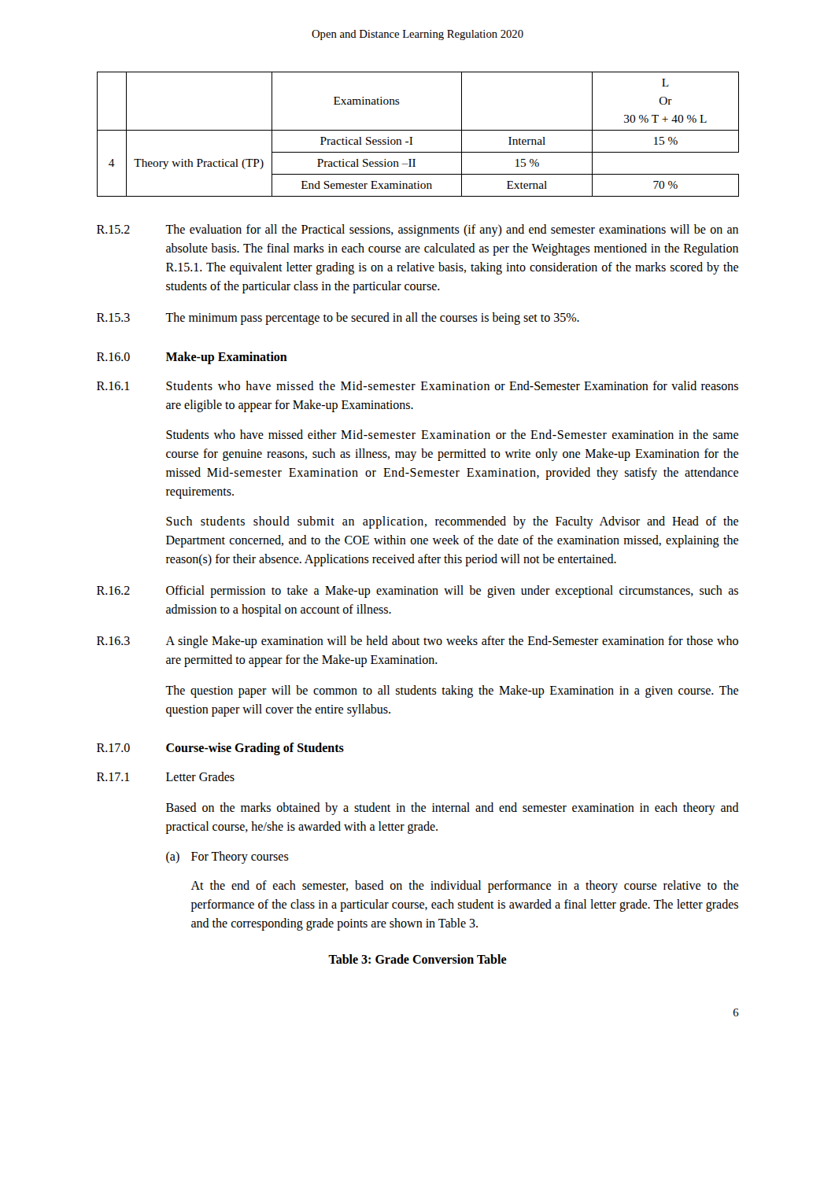Open and Distance Learning Regulation 2020
| | | Examinations | | L Or 30 % T + 40 % L |
| 4 | Theory with Practical (TP) | Practical Session -I | Internal | 15 % |
| Practical Session –II | 15 % |
| End Semester Examination | External | 70 % |
R.15.2
The evaluation for all the Practical sessions, assignments (if any) and end semester examinations will be on an absolute basis. The final marks in each course are calculated as per the Weightages mentioned in the Regulation R.15.1. The equivalent letter grading is on a relative basis, taking into consideration of the marks scored by the students of the particular class in the particular course.
R.15.3
The minimum pass percentage to be secured in all the courses is being set to 35%.
R.16.0
Make-up Examination
R.16.1
Students who have missed the Mid-semester Examination or End-Semester Examination for valid reasons are eligible to appear for Make-up Examinations.
Students who have missed either Mid-semester Examination or the End-Semester examination in the same course for genuine reasons, such as illness, may be permitted to write only one Make-up Examination for the missed Mid-semester Examination or End-Semester Examination, provided they satisfy the attendance requirements.
Such students should submit an application, recommended by the Faculty Advisor and Head of the Department concerned, and to the COE within one week of the date of the examination missed, explaining the reason(s) for their absence. Applications received after this period will not be entertained.
R.16.2
Official permission to take a Make-up examination will be given under exceptional circumstances, such as admission to a hospital on account of illness.
R.16.3
A single Make-up examination will be held about two weeks after the End-Semester examination for those who are permitted to appear for the Make-up Examination.
The question paper will be common to all students taking the Make-up Examination in a given course. The question paper will cover the entire syllabus.
R.17.0
Course-wise Grading of Students
R.17.1
Letter Grades
Based on the marks obtained by a student in the internal and end semester examination in each theory and practical course, he/she is awarded with a letter grade.
(a)
For Theory courses
At the end of each semester, based on the individual performance in a theory course relative to the performance of the class in a particular course, each student is awarded a final letter grade. The letter grades and the corresponding grade points are shown in Table 3.
Table 3: Grade Conversion Table
6